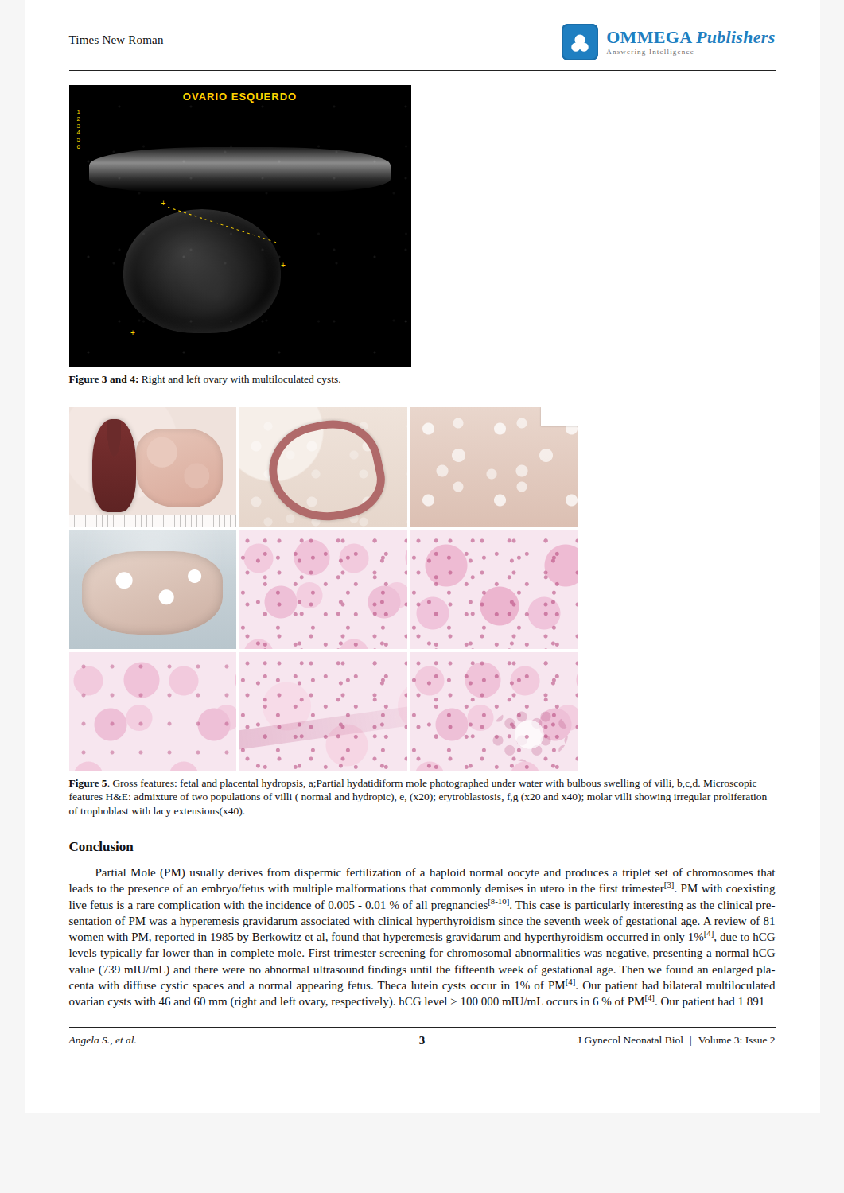Times New Roman
OMMEGA Publishers
Answering Intelligence
OVARIO ESQUERDO
1
2
3
4
5
6
+
+
+
Figure 3 and 4: Right and left ovary with multiloculated cysts.
Figure 5. Gross features: fetal and placental hydropsis, a;Partial hydatidiform mole photographed under water with bulbous swelling of villi, b,c,d. Microscopic features H&E: admixture of two populations of villi ( normal and hydropic), e, (x20); erytroblastosis, f,g (x20 and x40); molar villi showing irregular proliferation of trophoblast with lacy extensions(x40).
Conclusion
Partial Mole (PM) usually derives from dispermic fertilization of a haploid normal oocyte and produces a triplet set of chromosomes that leads to the presence of an embryo/fetus with multiple malformations that commonly demises in utero in the first trimester[3]. PM with coexisting live fetus is a rare complication with the incidence of 0.005 - 0.01 % of all pregnancies[8-10]. This case is particularly interesting as the clinical presentation of PM was a hyperemesis gravidarum associated with clinical hyperthyroidism since the seventh week of gestational age. A review of 81 women with PM, reported in 1985 by Berkowitz et al, found that hyperemesis gravidarum and hyperthyroidism occurred in only 1%[4], due to hCG levels typically far lower than in complete mole. First trimester screening for chromosomal abnormalities was negative, presenting a normal hCG value (739 mIU/mL) and there were no abnormal ultrasound findings until the fifteenth week of gestational age. Then we found an enlarged placenta with diffuse cystic spaces and a normal appearing fetus. Theca lutein cysts occur in 1% of PM[4]. Our patient had bilateral multiloculated ovarian cysts with 46 and 60 mm (right and left ovary, respectively). hCG level > 100 000 mIU/mL occurs in 6 % of PM[4]. Our patient had 1 891
Angela S., et al.
3
J Gynecol Neonatal Biol|Volume 3: Issue 2